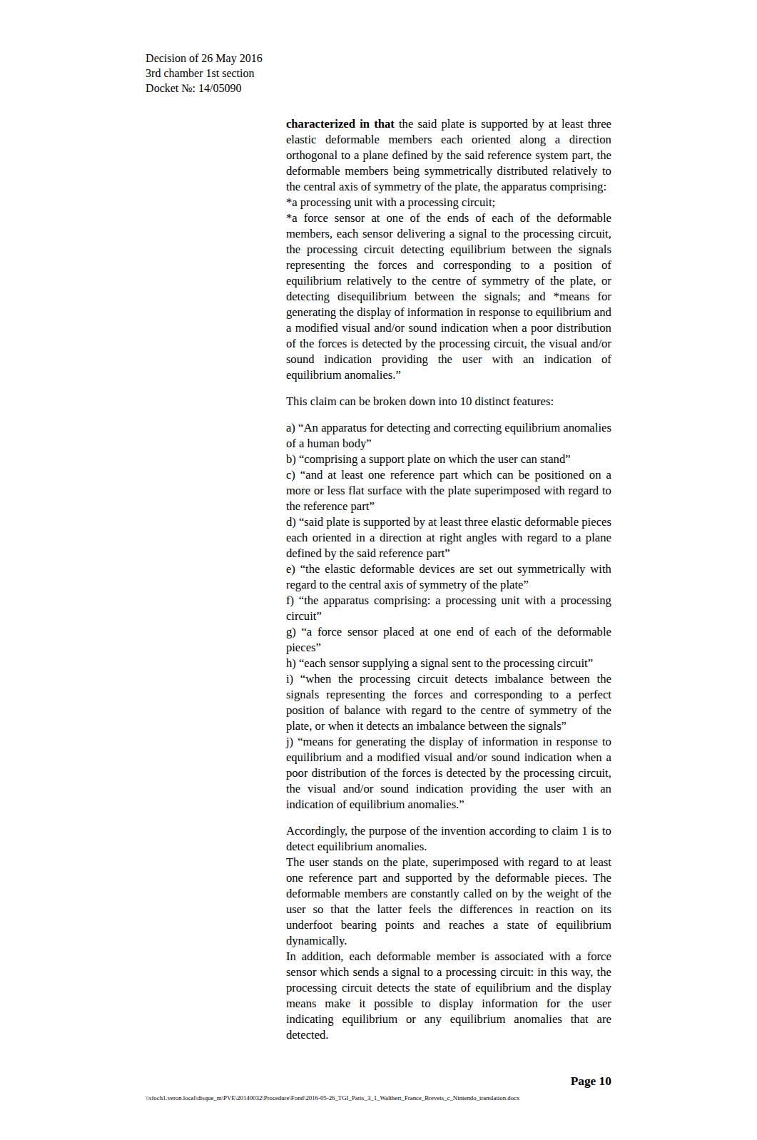Decision of 26 May 2016
3rd chamber 1st section
Docket №: 14/05090
characterized in that the said plate is supported by at least three elastic deformable members each oriented along a direction orthogonal to a plane defined by the said reference system part, the deformable members being symmetrically distributed relatively to the central axis of symmetry of the plate, the apparatus comprising:
*a processing unit with a processing circuit;
*a force sensor at one of the ends of each of the deformable members, each sensor delivering a signal to the processing circuit, the processing circuit detecting equilibrium between the signals representing the forces and corresponding to a position of equilibrium relatively to the centre of symmetry of the plate, or detecting disequilibrium between the signals; and *means for generating the display of information in response to equilibrium and a modified visual and/or sound indication when a poor distribution of the forces is detected by the processing circuit, the visual and/or sound indication providing the user with an indication of equilibrium anomalies.”
This claim can be broken down into 10 distinct features:
a) “An apparatus for detecting and correcting equilibrium anomalies of a human body”
b) “comprising a support plate on which the user can stand”
c) “and at least one reference part which can be positioned on a more or less flat surface with the plate superimposed with regard to the reference part”
d) “said plate is supported by at least three elastic deformable pieces each oriented in a direction at right angles with regard to a plane defined by the said reference part”
e) “the elastic deformable devices are set out symmetrically with regard to the central axis of symmetry of the plate”
f) “the apparatus comprising: a processing unit with a processing circuit”
g) “a force sensor placed at one end of each of the deformable pieces”
h) “each sensor supplying a signal sent to the processing circuit”
i) “when the processing circuit detects imbalance between the signals representing the forces and corresponding to a perfect position of balance with regard to the centre of symmetry of the plate, or when it detects an imbalance between the signals”
j) “means for generating the display of information in response to equilibrium and a modified visual and/or sound indication when a poor distribution of the forces is detected by the processing circuit, the visual and/or sound indication providing the user with an indication of equilibrium anomalies.”
Accordingly, the purpose of the invention according to claim 1 is to detect equilibrium anomalies.
The user stands on the plate, superimposed with regard to at least one reference part and supported by the deformable pieces. The deformable members are constantly called on by the weight of the user so that the latter feels the differences in reaction on its underfoot bearing points and reaches a state of equilibrium dynamically.
In addition, each deformable member is associated with a force sensor which sends a signal to a processing circuit: in this way, the processing circuit detects the state of equilibrium and the display means make it possible to display information for the user indicating equilibrium or any equilibrium anomalies that are detected.
Page 10
\\sfoch1.veron.local\disque_m\PVE\20140032\Procedure\Fond\2016-05-26_TGI_Paris_3_1_Walthert_France_Brevets_c_Nintendo_translation.docx